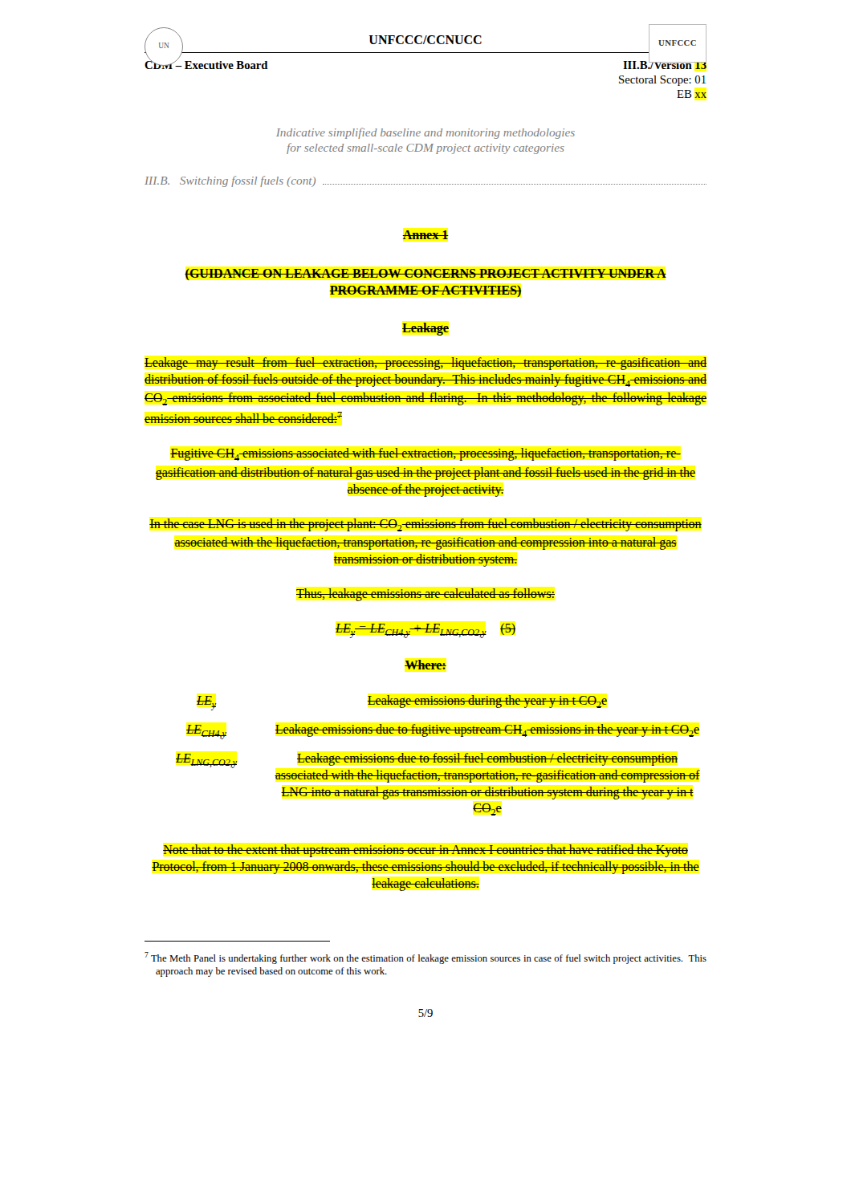UN
UNFCCC
UNFCCC/CCNUCC
CDM – Executive Board
III.B./Version 13
Sectoral Scope: 01
EB xx
Indicative simplified baseline and monitoring methodologies
for selected small-scale CDM project activity categories
III.B. Switching fossil fuels (cont)
Annex 1
(GUIDANCE ON LEAKAGE BELOW CONCERNS PROJECT ACTIVITY UNDER A PROGRAMME OF ACTIVITIES)
Leakage
Leakage may result from fuel extraction, processing, liquefaction, transportation, re-gasification and distribution of fossil fuels outside of the project boundary. This includes mainly fugitive CH4 emissions and CO2 emissions from associated fuel combustion and flaring. In this methodology, the following leakage emission sources shall be considered:7
Fugitive CH4 emissions associated with fuel extraction, processing, liquefaction, transportation, re-gasification and distribution of natural gas used in the project plant and fossil fuels used in the grid in the absence of the project activity.
In the case LNG is used in the project plant: CO2 emissions from fuel combustion / electricity consumption associated with the liquefaction, transportation, re-gasification and compression into a natural gas transmission or distribution system.
Thus, leakage emissions are calculated as follows:
LEy = LECH4,y + LELNG,CO2,y(5)
Where:
| LE y | Leakage emissions during the year y in t CO 2 e |
| LE CH4,y | Leakage emissions due to fugitive upstream CH 4 emissions in the year y in t CO 2 e |
| LE LNG,CO2,y | Leakage emissions due to fossil fuel combustion / electricity consumption associated with the liquefaction, transportation, re-gasification and compression of LNG into a natural gas transmission or distribution system during the year y in t CO 2 e |
Note that to the extent that upstream emissions occur in Annex I countries that have ratified the Kyoto Protocol, from 1 January 2008 onwards, these emissions should be excluded, if technically possible, in the leakage calculations.
7 The Meth Panel is undertaking further work on the estimation of leakage emission sources in case of fuel switch project activities. This approach may be revised based on outcome of this work.
5/9